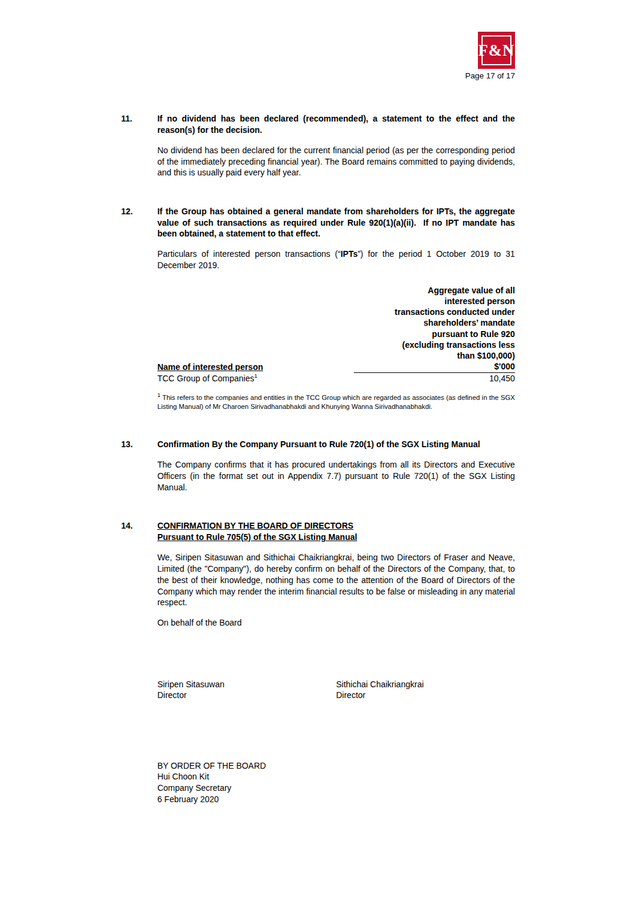F&N
Page 17 of 17
11.
If no dividend has been declared (recommended), a statement to the effect and the reason(s) for the decision.
No dividend has been declared for the current financial period (as per the corresponding period of the immediately preceding financial year). The Board remains committed to paying dividends, and this is usually paid every half year.
12.
If the Group has obtained a general mandate from shareholders for IPTs, the aggregate value of such transactions as required under Rule 920(1)(a)(ii). If no IPT mandate has been obtained, a statement to that effect.
Particulars of interested person transactions (“IPTs”) for the period 1 October 2019 to 31 December 2019.
| | Aggregate value of all interested person transactions conducted under shareholders’ mandate pursuant to Rule 920 (excluding transactions less than $100,000) |
| Name of interested person | $'000 |
| TCC Group of Companies 1 | 10,450 |
1 This refers to the companies and entities in the TCC Group which are regarded as associates (as defined in the SGX Listing Manual) of Mr Charoen Sirivadhanabhakdi and Khunying Wanna Sirivadhanabhakdi.
13.
Confirmation By the Company Pursuant to Rule 720(1) of the SGX Listing Manual
The Company confirms that it has procured undertakings from all its Directors and Executive Officers (in the format set out in Appendix 7.7) pursuant to Rule 720(1) of the SGX Listing Manual.
14.
CONFIRMATION BY THE BOARD OF DIRECTORS
Pursuant to Rule 705(5) of the SGX Listing Manual
We, Siripen Sitasuwan and Sithichai Chaikriangkrai, being two Directors of Fraser and Neave, Limited (the "Company"), do hereby confirm on behalf of the Directors of the Company, that, to the best of their knowledge, nothing has come to the attention of the Board of Directors of the Company which may render the interim financial results to be false or misleading in any material respect.
On behalf of the Board
Siripen Sitasuwan
Director
Sithichai Chaikriangkrai
Director
BY ORDER OF THE BOARD
Hui Choon Kit
Company Secretary
6 February 2020